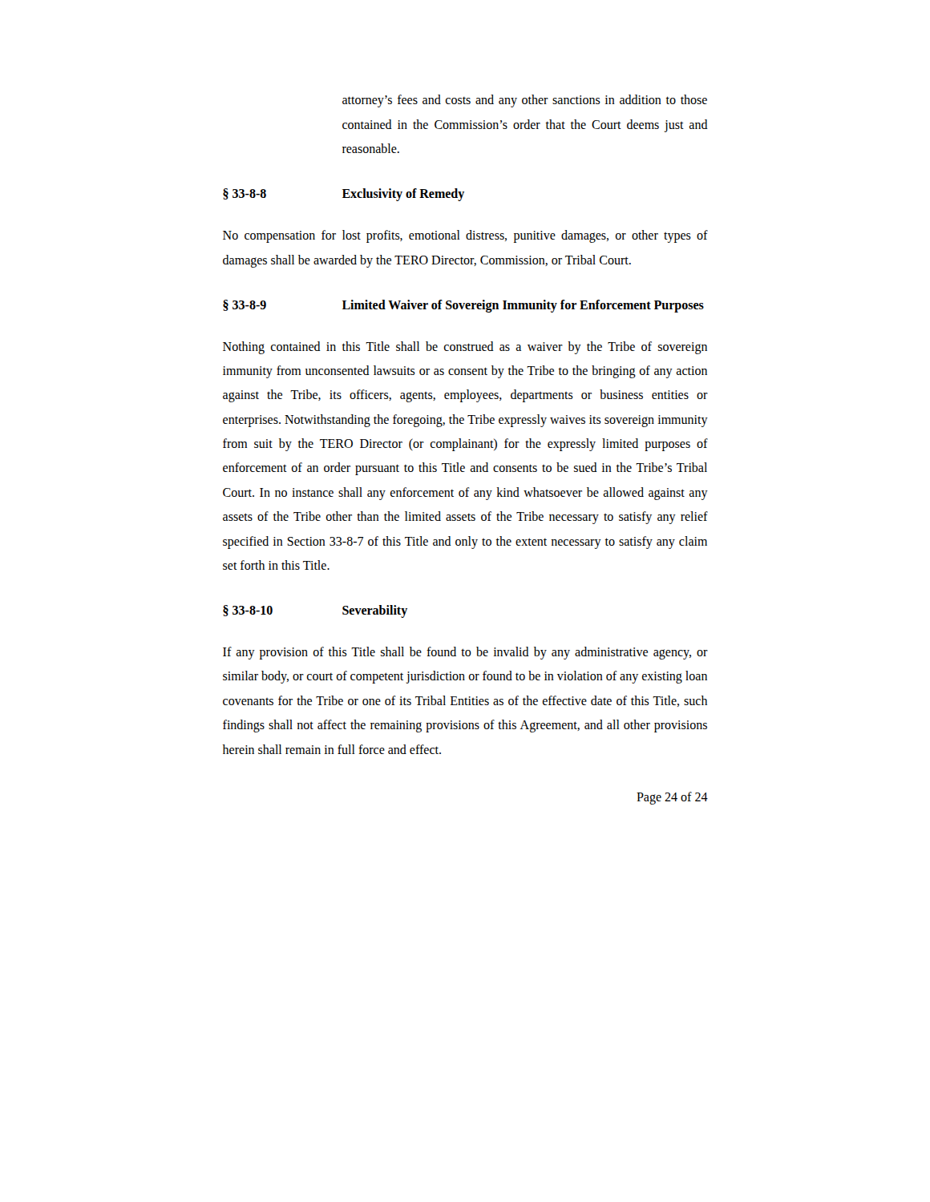attorney’s fees and costs and any other sanctions in addition to those contained in the Commission’s order that the Court deems just and reasonable.
§ 33-8-8 Exclusivity of Remedy
No compensation for lost profits, emotional distress, punitive damages, or other types of damages shall be awarded by the TERO Director, Commission, or Tribal Court.
§ 33-8-9 Limited Waiver of Sovereign Immunity for Enforcement Purposes
Nothing contained in this Title shall be construed as a waiver by the Tribe of sovereign immunity from unconsented lawsuits or as consent by the Tribe to the bringing of any action against the Tribe, its officers, agents, employees, departments or business entities or enterprises. Notwithstanding the foregoing, the Tribe expressly waives its sovereign immunity from suit by the TERO Director (or complainant) for the expressly limited purposes of enforcement of an order pursuant to this Title and consents to be sued in the Tribe’s Tribal Court. In no instance shall any enforcement of any kind whatsoever be allowed against any assets of the Tribe other than the limited assets of the Tribe necessary to satisfy any relief specified in Section 33-8-7 of this Title and only to the extent necessary to satisfy any claim set forth in this Title.
§ 33-8-10 Severability
If any provision of this Title shall be found to be invalid by any administrative agency, or similar body, or court of competent jurisdiction or found to be in violation of any existing loan covenants for the Tribe or one of its Tribal Entities as of the effective date of this Title, such findings shall not affect the remaining provisions of this Agreement, and all other provisions herein shall remain in full force and effect.
Page 24 of 24